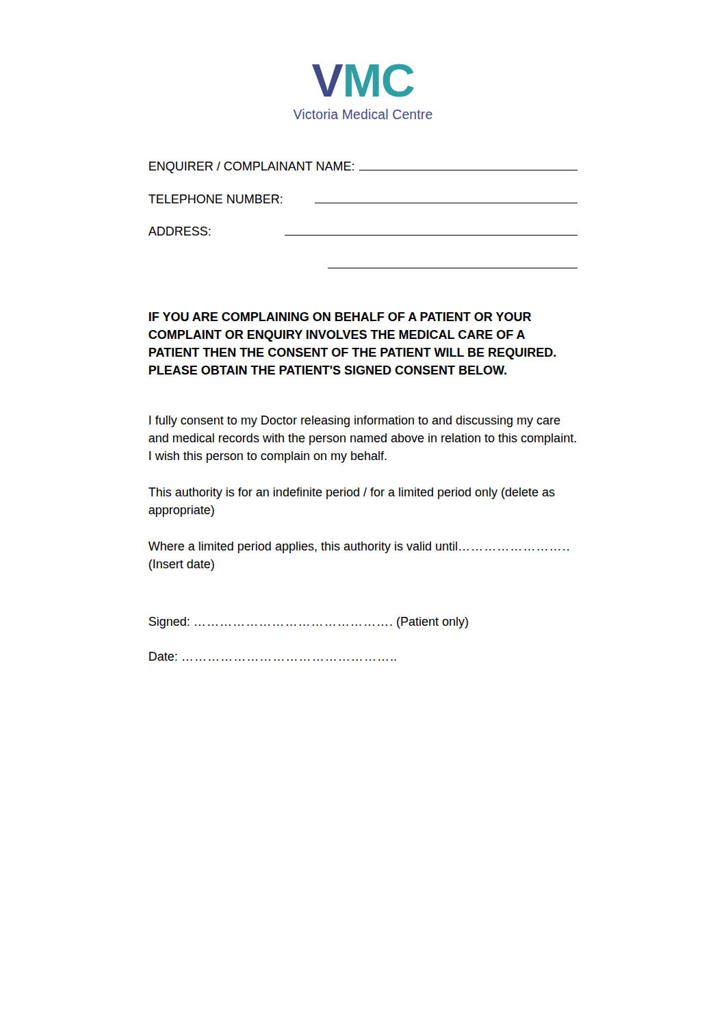VMC
Victoria Medical Centre
ENQUIRER / COMPLAINANT NAME:
TELEPHONE NUMBER:
ADDRESS:
If you are complaining on behalf of a patient or your complaint or enquiry involves the medical care of a patient then the consent of the patient will be required. Please obtain the patient's signed consent below.
I fully consent to my Doctor releasing information to and discussing my care and medical records with the person named above in relation to this complaint. I wish this person to complain on my behalf.
This authority is for an indefinite period / for a limited period only (delete as appropriate)
Where a limited period applies, this authority is valid until…………………….. (Insert date)
Signed: ………………………………………. (Patient only)
Date: …………………………………………..